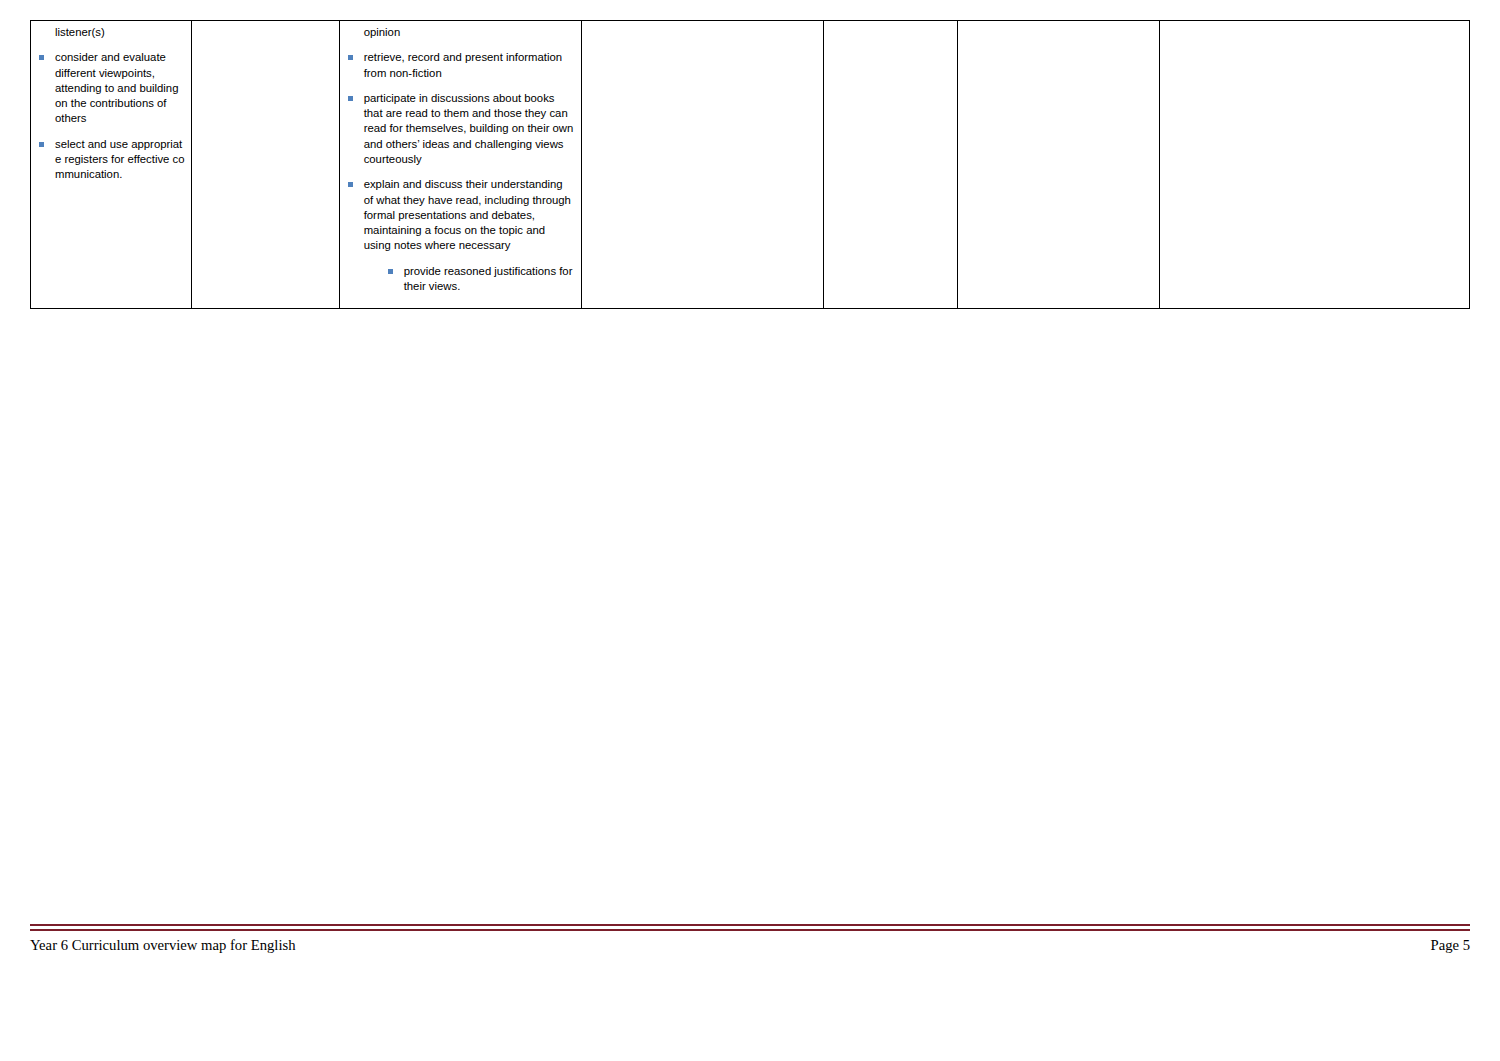| listener(s) consider and evaluate different viewpoints , attending to and building on the contributions of others select and use appropriate registers for effective communication . | | opinion retrieve, record and present information from non-fiction participate in discussions about books that are read to them and those they can read for themselves, building on their own and others’ ideas and challenging views courteously explain and discuss their understanding of what they have read, including through formal presentations and debates, maintaining a focus on the topic and using notes where necessary provide reasoned justifications for their views. | | | | |
Year 6 Curriculum overview map for English Page 5